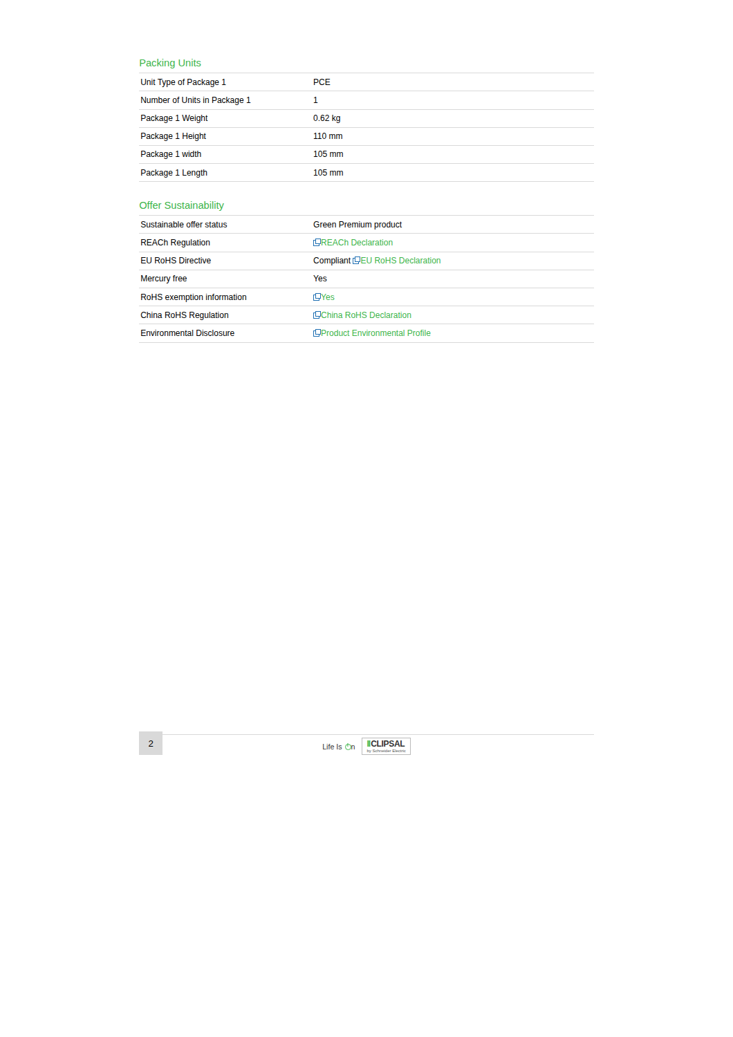Packing Units
| Unit Type of Package 1 | PCE |
| Number of Units in Package 1 | 1 |
| Package 1 Weight | 0.62 kg |
| Package 1 Height | 110 mm |
| Package 1 width | 105 mm |
| Package 1 Length | 105 mm |
Offer Sustainability
| Sustainable offer status | Green Premium product |
| REACh Regulation | REACh Declaration |
| EU RoHS Directive | Compliant EU RoHS Declaration |
| Mercury free | Yes |
| RoHS exemption information | Yes |
| China RoHS Regulation | China RoHS Declaration |
| Environmental Disclosure | Product Environmental Profile |
2
Life Is n IICLIPSAL by Schneider Electric